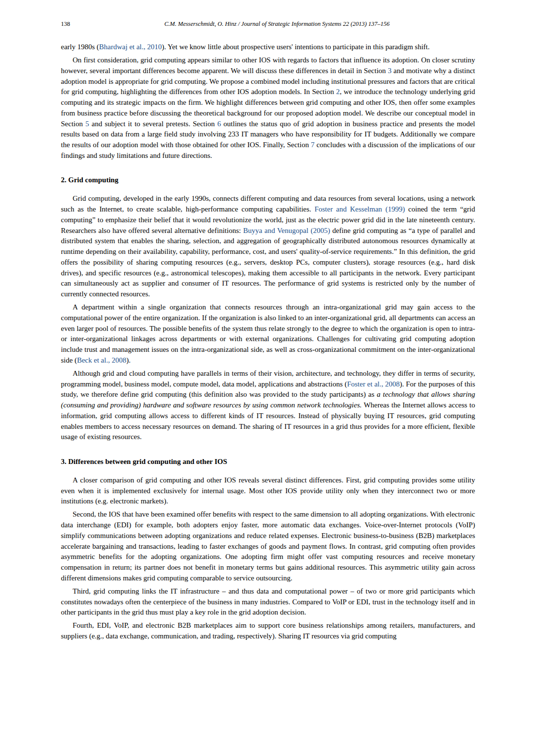138 C.M. Messerschmidt, O. Hinz / Journal of Strategic Information Systems 22 (2013) 137–156
early 1980s (Bhardwaj et al., 2010). Yet we know little about prospective users' intentions to participate in this paradigm shift.
On first consideration, grid computing appears similar to other IOS with regards to factors that influence its adoption. On closer scrutiny however, several important differences become apparent. We will discuss these differences in detail in Section 3 and motivate why a distinct adoption model is appropriate for grid computing. We propose a combined model including institutional pressures and factors that are critical for grid computing, highlighting the differences from other IOS adoption models. In Section 2, we introduce the technology underlying grid computing and its strategic impacts on the firm. We highlight differences between grid computing and other IOS, then offer some examples from business practice before discussing the theoretical background for our proposed adoption model. We describe our conceptual model in Section 5 and subject it to several pretests. Section 6 outlines the status quo of grid adoption in business practice and presents the model results based on data from a large field study involving 233 IT managers who have responsibility for IT budgets. Additionally we compare the results of our adoption model with those obtained for other IOS. Finally, Section 7 concludes with a discussion of the implications of our findings and study limitations and future directions.
2. Grid computing
Grid computing, developed in the early 1990s, connects different computing and data resources from several locations, using a network such as the Internet, to create scalable, high-performance computing capabilities. Foster and Kesselman (1999) coined the term “grid computing” to emphasize their belief that it would revolutionize the world, just as the electric power grid did in the late nineteenth century. Researchers also have offered several alternative definitions: Buyya and Venugopal (2005) define grid computing as “a type of parallel and distributed system that enables the sharing, selection, and aggregation of geographically distributed autonomous resources dynamically at runtime depending on their availability, capability, performance, cost, and users' quality-of-service requirements.” In this definition, the grid offers the possibility of sharing computing resources (e.g., servers, desktop PCs, computer clusters), storage resources (e.g., hard disk drives), and specific resources (e.g., astronomical telescopes), making them accessible to all participants in the network. Every participant can simultaneously act as supplier and consumer of IT resources. The performance of grid systems is restricted only by the number of currently connected resources.
A department within a single organization that connects resources through an intra-organizational grid may gain access to the computational power of the entire organization. If the organization is also linked to an inter-organizational grid, all departments can access an even larger pool of resources. The possible benefits of the system thus relate strongly to the degree to which the organization is open to intra- or inter-organizational linkages across departments or with external organizations. Challenges for cultivating grid computing adoption include trust and management issues on the intra-organizational side, as well as cross-organizational commitment on the inter-organizational side (Beck et al., 2008).
Although grid and cloud computing have parallels in terms of their vision, architecture, and technology, they differ in terms of security, programming model, business model, compute model, data model, applications and abstractions (Foster et al., 2008). For the purposes of this study, we therefore define grid computing (this definition also was provided to the study participants) as a technology that allows sharing (consuming and providing) hardware and software resources by using common network technologies. Whereas the Internet allows access to information, grid computing allows access to different kinds of IT resources. Instead of physically buying IT resources, grid computing enables members to access necessary resources on demand. The sharing of IT resources in a grid thus provides for a more efficient, flexible usage of existing resources.
3. Differences between grid computing and other IOS
A closer comparison of grid computing and other IOS reveals several distinct differences. First, grid computing provides some utility even when it is implemented exclusively for internal usage. Most other IOS provide utility only when they interconnect two or more institutions (e.g. electronic markets).
Second, the IOS that have been examined offer benefits with respect to the same dimension to all adopting organizations. With electronic data interchange (EDI) for example, both adopters enjoy faster, more automatic data exchanges. Voice-over-Internet protocols (VoIP) simplify communications between adopting organizations and reduce related expenses. Electronic business-to-business (B2B) marketplaces accelerate bargaining and transactions, leading to faster exchanges of goods and payment flows. In contrast, grid computing often provides asymmetric benefits for the adopting organizations. One adopting firm might offer vast computing resources and receive monetary compensation in return; its partner does not benefit in monetary terms but gains additional resources. This asymmetric utility gain across different dimensions makes grid computing comparable to service outsourcing.
Third, grid computing links the IT infrastructure – and thus data and computational power – of two or more grid participants which constitutes nowadays often the centerpiece of the business in many industries. Compared to VoIP or EDI, trust in the technology itself and in other participants in the grid thus must play a key role in the grid adoption decision.
Fourth, EDI, VoIP, and electronic B2B marketplaces aim to support core business relationships among retailers, manufacturers, and suppliers (e.g., data exchange, communication, and trading, respectively). Sharing IT resources via grid computing